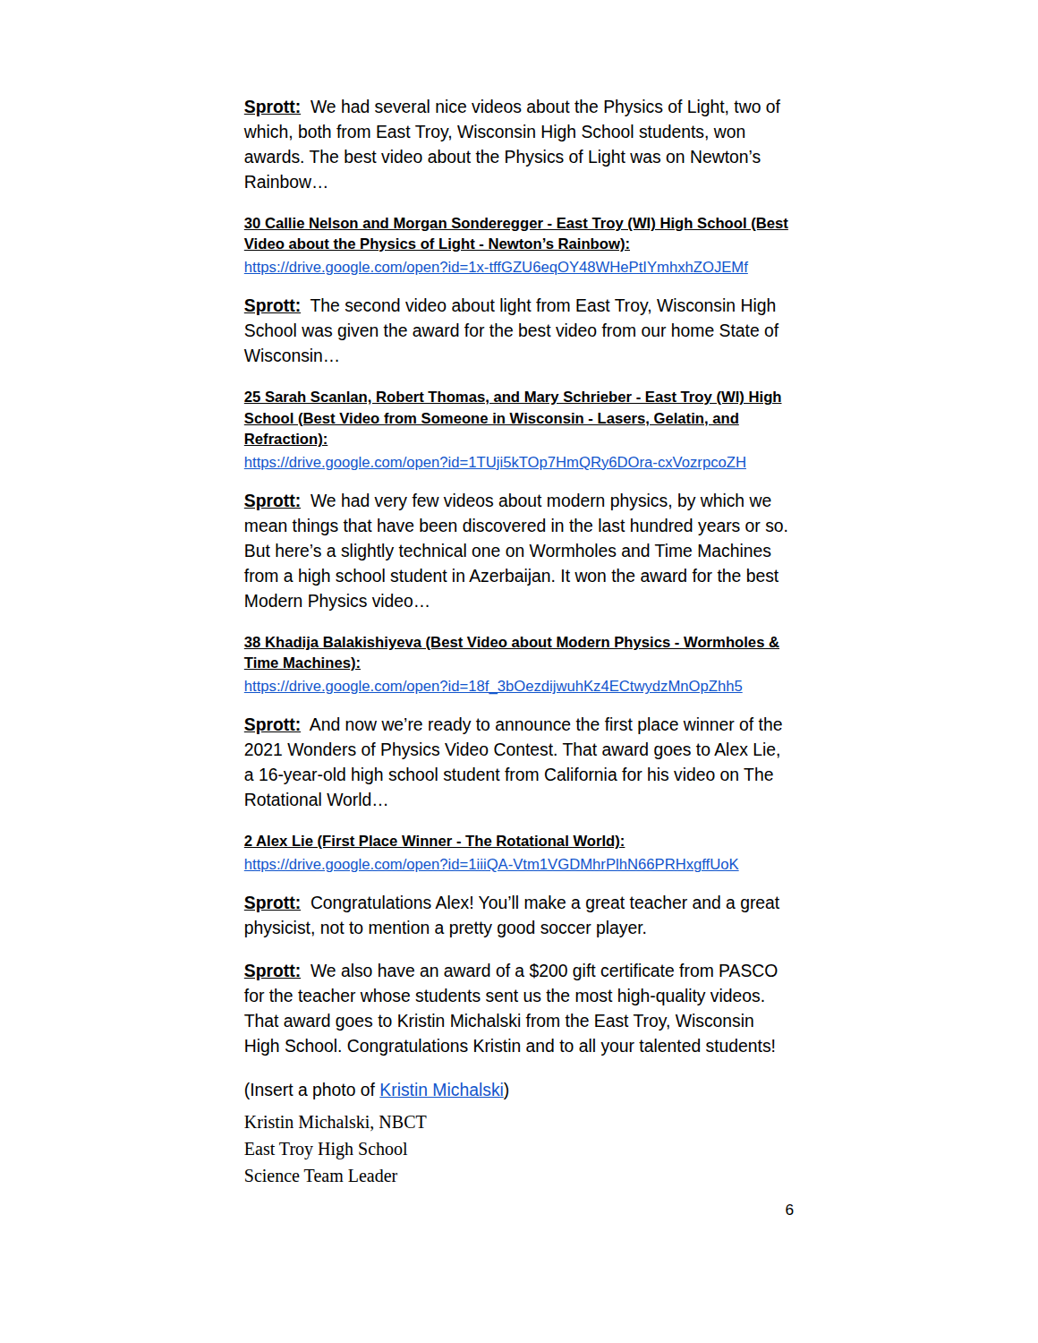Sprott: We had several nice videos about the Physics of Light, two of which, both from East Troy, Wisconsin High School students, won awards. The best video about the Physics of Light was on Newton’s Rainbow…
30 Callie Nelson and Morgan Sonderegger - East Troy (WI) High School (Best Video about the Physics of Light - Newton’s Rainbow):
https://drive.google.com/open?id=1x-tffGZU6eqOY48WHePtIYmhxhZOJEMf
Sprott: The second video about light from East Troy, Wisconsin High School was given the award for the best video from our home State of Wisconsin…
25 Sarah Scanlan, Robert Thomas, and Mary Schrieber - East Troy (WI) High School (Best Video from Someone in Wisconsin - Lasers, Gelatin, and Refraction):
https://drive.google.com/open?id=1TUji5kTOp7HmQRy6DOra-cxVozrpcoZH
Sprott: We had very few videos about modern physics, by which we mean things that have been discovered in the last hundred years or so. But here’s a slightly technical one on Wormholes and Time Machines from a high school student in Azerbaijan. It won the award for the best Modern Physics video…
38 Khadija Balakishiyeva (Best Video about Modern Physics - Wormholes & Time Machines):
https://drive.google.com/open?id=18f_3bOezdijwuhKz4ECtwydzMnOpZhh5
Sprott: And now we’re ready to announce the first place winner of the 2021 Wonders of Physics Video Contest. That award goes to Alex Lie, a 16-year-old high school student from California for his video on The Rotational World…
2 Alex Lie (First Place Winner - The Rotational World):
https://drive.google.com/open?id=1iiiQA-Vtm1VGDMhrPlhN66PRHxgffUoK
Sprott: Congratulations Alex! You’ll make a great teacher and a great physicist, not to mention a pretty good soccer player.
Sprott: We also have an award of a $200 gift certificate from PASCO for the teacher whose students sent us the most high-quality videos. That award goes to Kristin Michalski from the East Troy, Wisconsin High School. Congratulations Kristin and to all your talented students!
(Insert a photo of Kristin Michalski)
Kristin Michalski, NBCT
East Troy High School
Science Team Leader
6